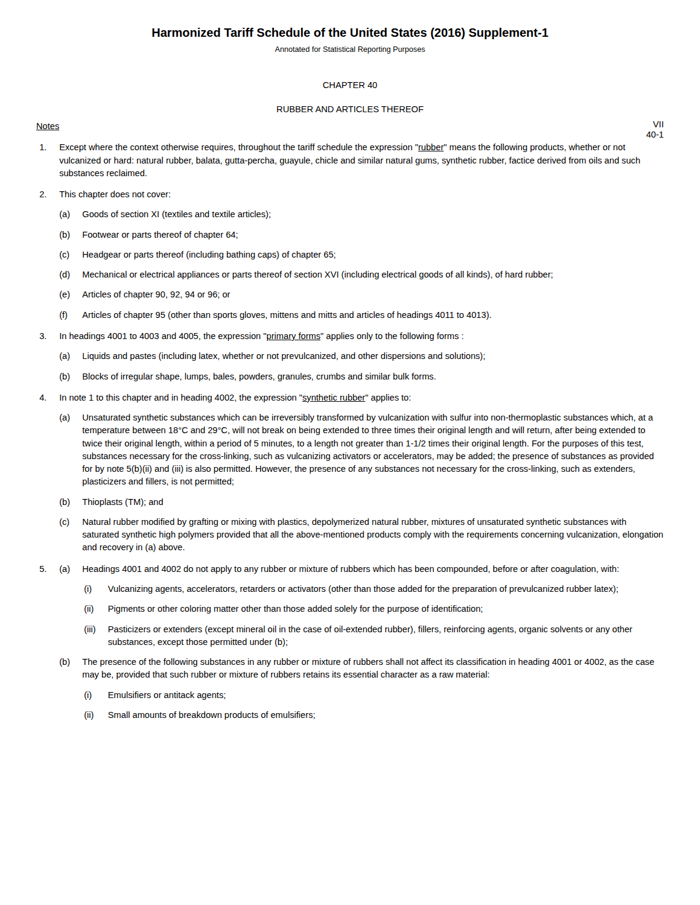Harmonized Tariff Schedule of the United States (2016) Supplement-1
Annotated for Statistical Reporting Purposes
CHAPTER 40
RUBBER AND ARTICLES THEREOF
VII
40-1
Notes
1. Except where the context otherwise requires, throughout the tariff schedule the expression "rubber" means the following products, whether or not vulcanized or hard: natural rubber, balata, gutta-percha, guayule, chicle and similar natural gums, synthetic rubber, factice derived from oils and such substances reclaimed.
2. This chapter does not cover:
(a) Goods of section XI (textiles and textile articles);
(b) Footwear or parts thereof of chapter 64;
(c) Headgear or parts thereof (including bathing caps) of chapter 65;
(d) Mechanical or electrical appliances or parts thereof of section XVI (including electrical goods of all kinds), of hard rubber;
(e) Articles of chapter 90, 92, 94 or 96; or
(f) Articles of chapter 95 (other than sports gloves, mittens and mitts and articles of headings 4011 to 4013).
3. In headings 4001 to 4003 and 4005, the expression "primary forms" applies only to the following forms :
(a) Liquids and pastes (including latex, whether or not prevulcanized, and other dispersions and solutions);
(b) Blocks of irregular shape, lumps, bales, powders, granules, crumbs and similar bulk forms.
4. In note 1 to this chapter and in heading 4002, the expression "synthetic rubber" applies to:
(a) Unsaturated synthetic substances which can be irreversibly transformed by vulcanization with sulfur into non-thermoplastic substances which, at a temperature between 18°C and 29°C, will not break on being extended to three times their original length and will return, after being extended to twice their original length, within a period of 5 minutes, to a length not greater than 1-1/2 times their original length. For the purposes of this test, substances necessary for the cross-linking, such as vulcanizing activators or accelerators, may be added; the presence of substances as provided for by note 5(b)(ii) and (iii) is also permitted. However, the presence of any substances not necessary for the cross-linking, such as extenders, plasticizers and fillers, is not permitted;
(b) Thioplasts (TM); and
(c) Natural rubber modified by grafting or mixing with plastics, depolymerized natural rubber, mixtures of unsaturated synthetic substances with saturated synthetic high polymers provided that all the above-mentioned products comply with the requirements concerning vulcanization, elongation and recovery in (a) above.
5.
(a) Headings 4001 and 4002 do not apply to any rubber or mixture of rubbers which has been compounded, before or after coagulation, with:
(i) Vulcanizing agents, accelerators, retarders or activators (other than those added for the preparation of prevulcanized rubber latex);
(ii) Pigments or other coloring matter other than those added solely for the purpose of identification;
(iii) Pasticizers or extenders (except mineral oil in the case of oil-extended rubber), fillers, reinforcing agents, organic solvents or any other substances, except those permitted under (b);
(b) The presence of the following substances in any rubber or mixture of rubbers shall not affect its classification in heading 4001 or 4002, as the case may be, provided that such rubber or mixture of rubbers retains its essential character as a raw material:
(i) Emulsifiers or antitack agents;
(ii) Small amounts of breakdown products of emulsifiers;